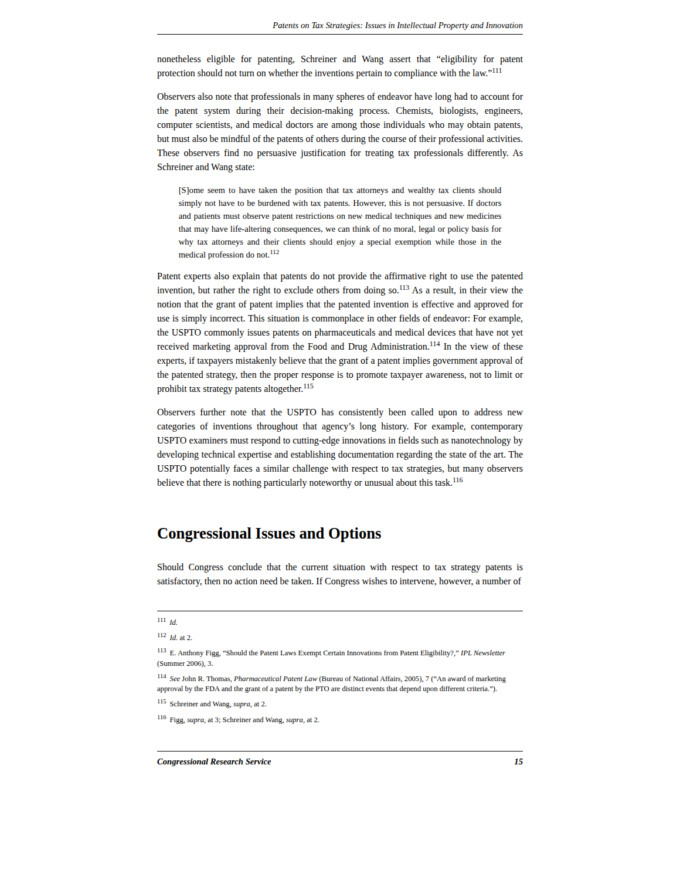Patents on Tax Strategies: Issues in Intellectual Property and Innovation
nonetheless eligible for patenting, Schreiner and Wang assert that “eligibility for patent protection should not turn on whether the inventions pertain to compliance with the law.”111
Observers also note that professionals in many spheres of endeavor have long had to account for the patent system during their decision-making process. Chemists, biologists, engineers, computer scientists, and medical doctors are among those individuals who may obtain patents, but must also be mindful of the patents of others during the course of their professional activities. These observers find no persuasive justification for treating tax professionals differently. As Schreiner and Wang state:
[S]ome seem to have taken the position that tax attorneys and wealthy tax clients should simply not have to be burdened with tax patents. However, this is not persuasive. If doctors and patients must observe patent restrictions on new medical techniques and new medicines that may have life-altering consequences, we can think of no moral, legal or policy basis for why tax attorneys and their clients should enjoy a special exemption while those in the medical profession do not.112
Patent experts also explain that patents do not provide the affirmative right to use the patented invention, but rather the right to exclude others from doing so.113 As a result, in their view the notion that the grant of patent implies that the patented invention is effective and approved for use is simply incorrect. This situation is commonplace in other fields of endeavor: For example, the USPTO commonly issues patents on pharmaceuticals and medical devices that have not yet received marketing approval from the Food and Drug Administration.114 In the view of these experts, if taxpayers mistakenly believe that the grant of a patent implies government approval of the patented strategy, then the proper response is to promote taxpayer awareness, not to limit or prohibit tax strategy patents altogether.115
Observers further note that the USPTO has consistently been called upon to address new categories of inventions throughout that agency’s long history. For example, contemporary USPTO examiners must respond to cutting-edge innovations in fields such as nanotechnology by developing technical expertise and establishing documentation regarding the state of the art. The USPTO potentially faces a similar challenge with respect to tax strategies, but many observers believe that there is nothing particularly noteworthy or unusual about this task.116
Congressional Issues and Options
Should Congress conclude that the current situation with respect to tax strategy patents is satisfactory, then no action need be taken. If Congress wishes to intervene, however, a number of
111 Id.
112 Id. at 2.
113 E. Anthony Figg, “Should the Patent Laws Exempt Certain Innovations from Patent Eligibility?,” IPL Newsletter (Summer 2006), 3.
114 See John R. Thomas, Pharmaceutical Patent Law (Bureau of National Affairs, 2005), 7 (“An award of marketing approval by the FDA and the grant of a patent by the PTO are distinct events that depend upon different criteria.”).
115 Schreiner and Wang, supra, at 2.
116 Figg, supra, at 3; Schreiner and Wang, supra, at 2.
Congressional Research Service 15